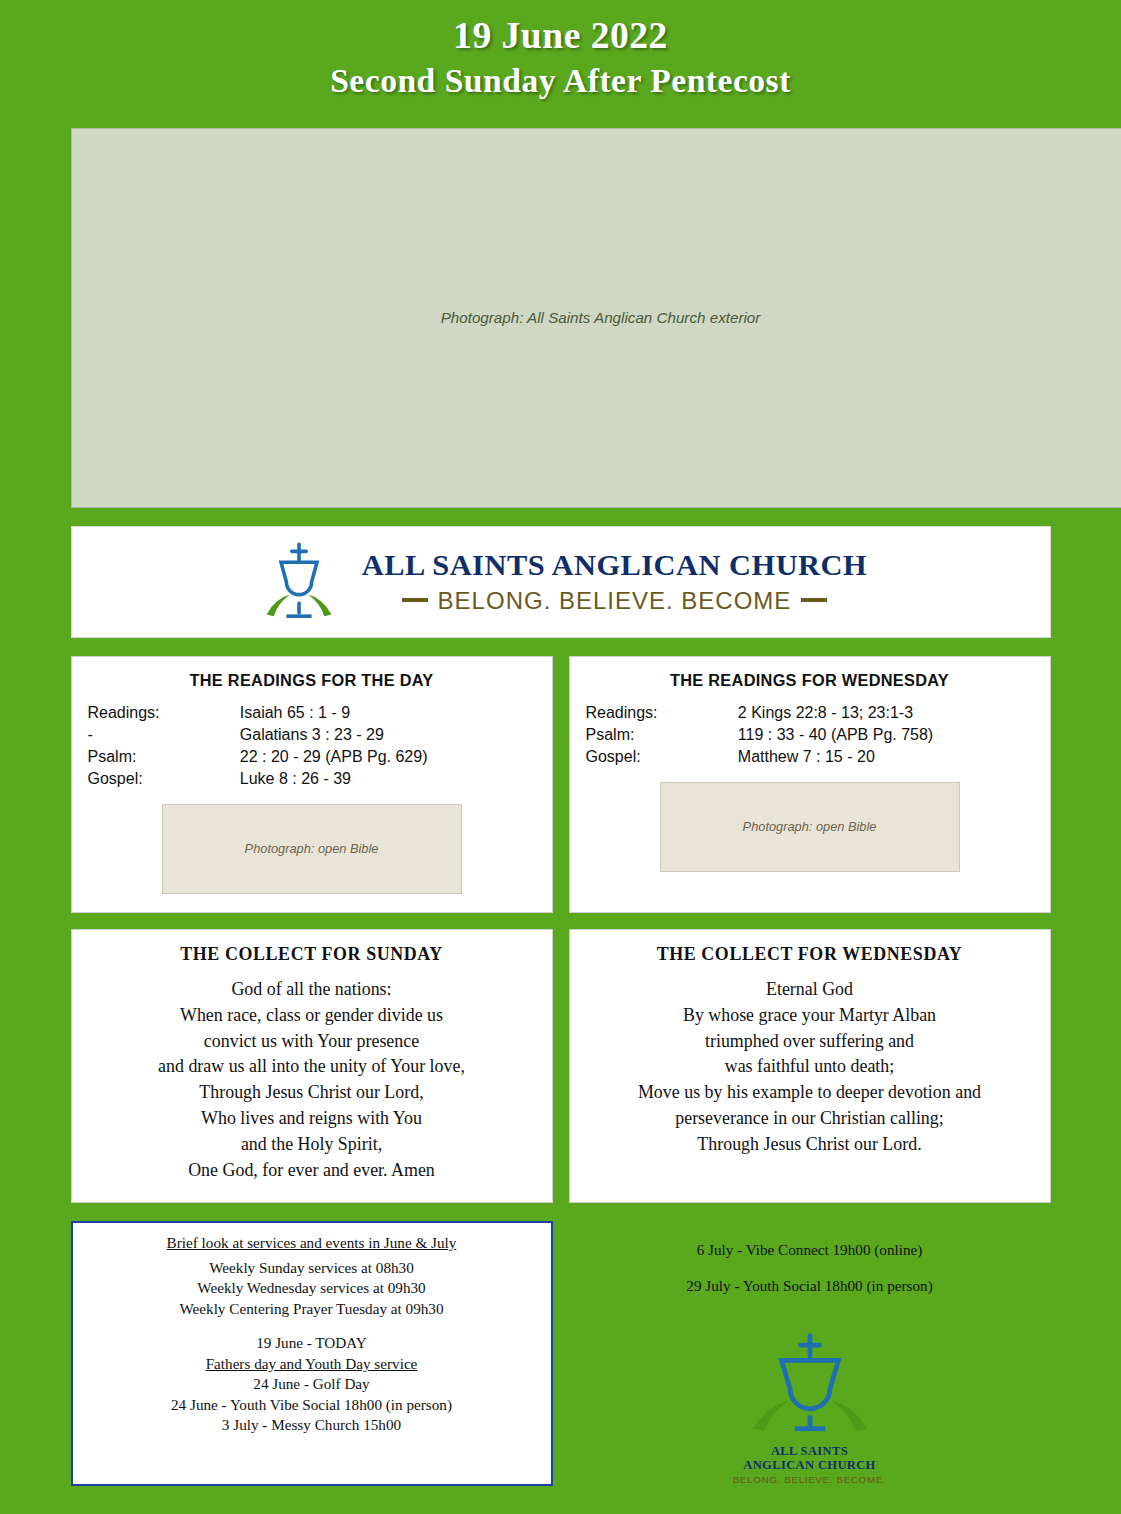19 June 2022
Second Sunday After Pentecost
Photograph: All Saints Anglican Church exterior
ALL SAINTS ANGLICAN CHURCH
BELONG. BELIEVE. BECOME
THE READINGS FOR THE DAY
| Readings: | Isaiah 65 : 1 - 9 |
| - | Galatians 3 : 23 - 29 |
| Psalm: | 22 : 20 - 29 (APB Pg. 629) |
| Gospel: | Luke 8 : 26 - 39 |
Photograph: open Bible
THE READINGS FOR WEDNESDAY
| Readings: | 2 Kings 22:8 - 13; 23:1-3 |
| Psalm: | 119 : 33 - 40 (APB Pg. 758) |
| Gospel: | Matthew 7 : 15 - 20 |
Photograph: open Bible
THE COLLECT FOR SUNDAY
God of all the nations:
When race, class or gender divide us
convict us with Your presence
and draw us all into the unity of Your love,
Through Jesus Christ our Lord,
Who lives and reigns with You
and the Holy Spirit,
One God, for ever and ever. Amen
THE COLLECT FOR WEDNESDAY
Eternal God
By whose grace your Martyr Alban
triumphed over suffering and
was faithful unto death;
Move us by his example to deeper devotion and
perseverance in our Christian calling;
Through Jesus Christ our Lord.
Brief look at services and events in June & July
Weekly Sunday services at 08h30
Weekly Wednesday services at 09h30
Weekly Centering Prayer Tuesday at 09h30
19 June - TODAY
Fathers day and Youth Day service
24 June - Golf Day
24 June - Youth Vibe Social 18h00 (in person)
3 July - Messy Church 15h00
6 July - Vibe Connect 19h00 (online)
29 July - Youth Social 18h00 (in person)
ALL SAINTS
ANGLICAN CHURCH BELONG. BELIEVE. BECOME.